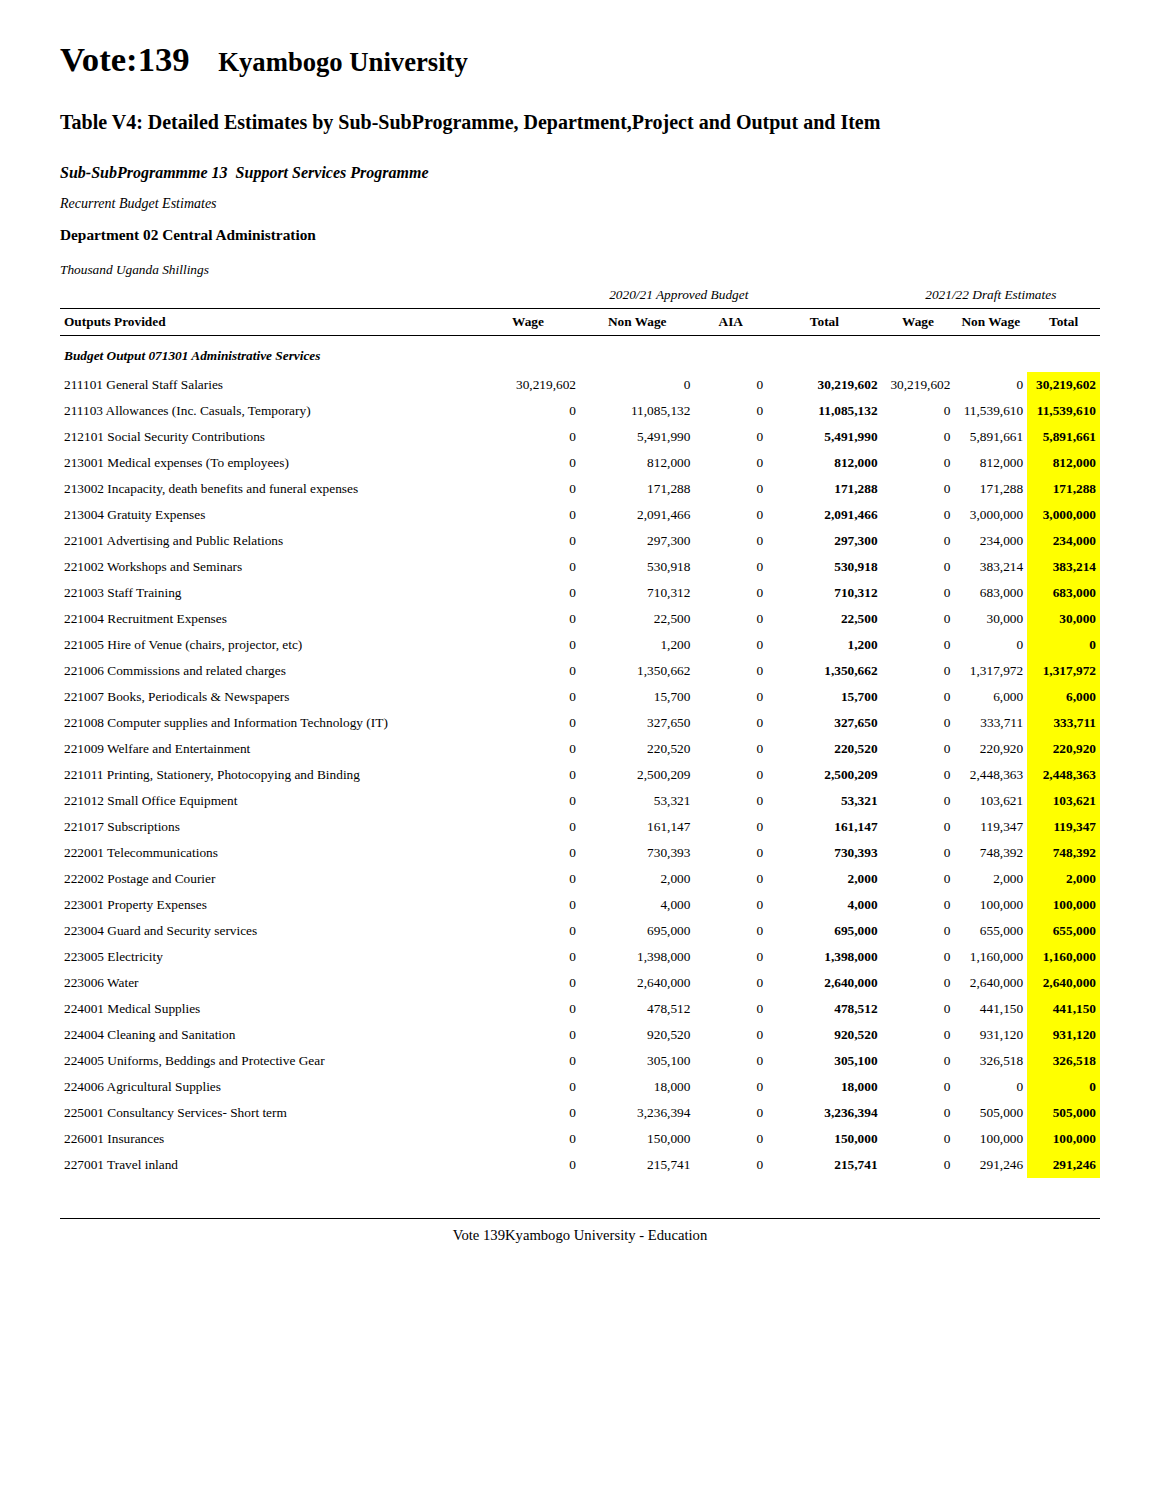Vote:139 Kyambogo University
Table V4: Detailed Estimates by Sub-SubProgramme, Department,Project and Output and Item
Sub-SubProgrammme 13 Support Services Programme
Recurrent Budget Estimates
Department 02 Central Administration
Thousand Uganda Shillings
| | 2020/21 Approved Budget | 2021/22 Draft Estimates |
| --- | --- | --- |
| Outputs Provided | Wage | Non Wage | AIA | Total | Wage | Non Wage | Total |
| Budget Output 071301 Administrative Services |
| 211101 General Staff Salaries | 30,219,602 | 0 | 0 | 30,219,602 | 30,219,602 | 0 | 30,219,602 |
| 211103 Allowances (Inc. Casuals, Temporary) | 0 | 11,085,132 | 0 | 11,085,132 | 0 | 11,539,610 | 11,539,610 |
| 212101 Social Security Contributions | 0 | 5,491,990 | 0 | 5,491,990 | 0 | 5,891,661 | 5,891,661 |
| 213001 Medical expenses (To employees) | 0 | 812,000 | 0 | 812,000 | 0 | 812,000 | 812,000 |
| 213002 Incapacity, death benefits and funeral expenses | 0 | 171,288 | 0 | 171,288 | 0 | 171,288 | 171,288 |
| 213004 Gratuity Expenses | 0 | 2,091,466 | 0 | 2,091,466 | 0 | 3,000,000 | 3,000,000 |
| 221001 Advertising and Public Relations | 0 | 297,300 | 0 | 297,300 | 0 | 234,000 | 234,000 |
| 221002 Workshops and Seminars | 0 | 530,918 | 0 | 530,918 | 0 | 383,214 | 383,214 |
| 221003 Staff Training | 0 | 710,312 | 0 | 710,312 | 0 | 683,000 | 683,000 |
| 221004 Recruitment Expenses | 0 | 22,500 | 0 | 22,500 | 0 | 30,000 | 30,000 |
| 221005 Hire of Venue (chairs, projector, etc) | 0 | 1,200 | 0 | 1,200 | 0 | 0 | 0 |
| 221006 Commissions and related charges | 0 | 1,350,662 | 0 | 1,350,662 | 0 | 1,317,972 | 1,317,972 |
| 221007 Books, Periodicals & Newspapers | 0 | 15,700 | 0 | 15,700 | 0 | 6,000 | 6,000 |
| 221008 Computer supplies and Information Technology (IT) | 0 | 327,650 | 0 | 327,650 | 0 | 333,711 | 333,711 |
| 221009 Welfare and Entertainment | 0 | 220,520 | 0 | 220,520 | 0 | 220,920 | 220,920 |
| 221011 Printing, Stationery, Photocopying and Binding | 0 | 2,500,209 | 0 | 2,500,209 | 0 | 2,448,363 | 2,448,363 |
| 221012 Small Office Equipment | 0 | 53,321 | 0 | 53,321 | 0 | 103,621 | 103,621 |
| 221017 Subscriptions | 0 | 161,147 | 0 | 161,147 | 0 | 119,347 | 119,347 |
| 222001 Telecommunications | 0 | 730,393 | 0 | 730,393 | 0 | 748,392 | 748,392 |
| 222002 Postage and Courier | 0 | 2,000 | 0 | 2,000 | 0 | 2,000 | 2,000 |
| 223001 Property Expenses | 0 | 4,000 | 0 | 4,000 | 0 | 100,000 | 100,000 |
| 223004 Guard and Security services | 0 | 695,000 | 0 | 695,000 | 0 | 655,000 | 655,000 |
| 223005 Electricity | 0 | 1,398,000 | 0 | 1,398,000 | 0 | 1,160,000 | 1,160,000 |
| 223006 Water | 0 | 2,640,000 | 0 | 2,640,000 | 0 | 2,640,000 | 2,640,000 |
| 224001 Medical Supplies | 0 | 478,512 | 0 | 478,512 | 0 | 441,150 | 441,150 |
| 224004 Cleaning and Sanitation | 0 | 920,520 | 0 | 920,520 | 0 | 931,120 | 931,120 |
| 224005 Uniforms, Beddings and Protective Gear | 0 | 305,100 | 0 | 305,100 | 0 | 326,518 | 326,518 |
| 224006 Agricultural Supplies | 0 | 18,000 | 0 | 18,000 | 0 | 0 | 0 |
| 225001 Consultancy Services- Short term | 0 | 3,236,394 | 0 | 3,236,394 | 0 | 505,000 | 505,000 |
| 226001 Insurances | 0 | 150,000 | 0 | 150,000 | 0 | 100,000 | 100,000 |
| 227001 Travel inland | 0 | 215,741 | 0 | 215,741 | 0 | 291,246 | 291,246 |
Vote 139Kyambogo University - Education